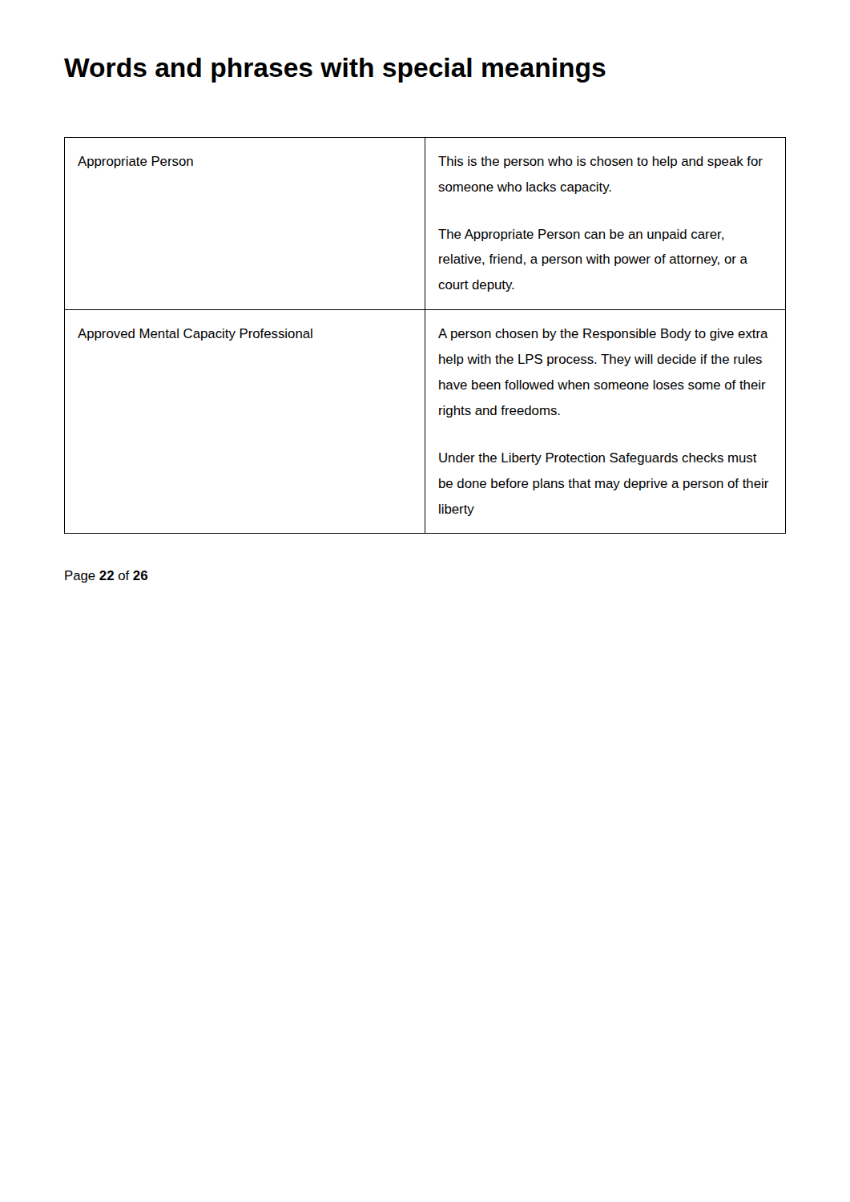Words and phrases with special meanings
| Appropriate Person | This is the person who is chosen to help and speak for someone who lacks capacity. The Appropriate Person can be an unpaid carer, relative, friend, a person with power of attorney, or a court deputy. |
| Approved Mental Capacity Professional | A person chosen by the Responsible Body to give extra help with the LPS process. They will decide if the rules have been followed when someone loses some of their rights and freedoms. Under the Liberty Protection Safeguards checks must be done before plans that may deprive a person of their liberty |
Page 22 of 26